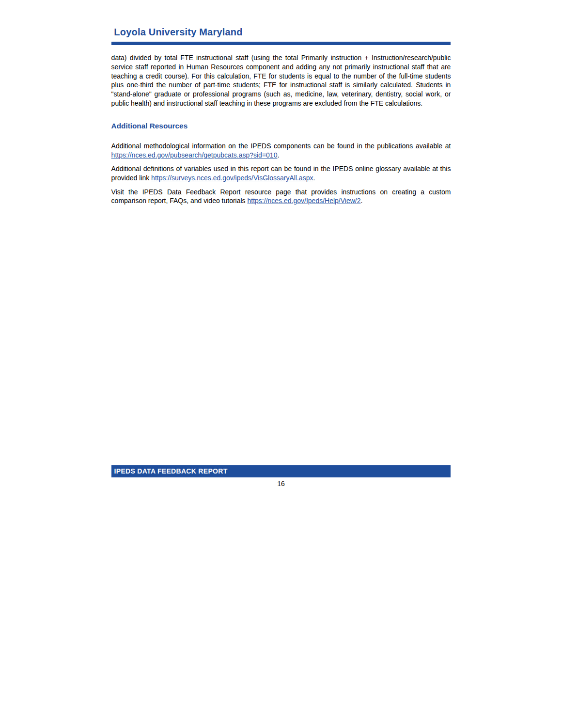Loyola University Maryland
data) divided by total FTE instructional staff (using the total Primarily instruction + Instruction/research/public service staff reported in Human Resources component and adding any not primarily instructional staff that are teaching a credit course). For this calculation, FTE for students is equal to the number of the full-time students plus one-third the number of part-time students; FTE for instructional staff is similarly calculated. Students in "stand-alone" graduate or professional programs (such as, medicine, law, veterinary, dentistry, social work, or public health) and instructional staff teaching in these programs are excluded from the FTE calculations.
Additional Resources
Additional methodological information on the IPEDS components can be found in the publications available at https://nces.ed.gov/pubsearch/getpubcats.asp?sid=010.
Additional definitions of variables used in this report can be found in the IPEDS online glossary available at this provided link https://surveys.nces.ed.gov/ipeds/VisGlossaryAll.aspx.
Visit the IPEDS Data Feedback Report resource page that provides instructions on creating a custom comparison report, FAQs, and video tutorials https://nces.ed.gov/Ipeds/Help/View/2.
IPEDS DATA FEEDBACK REPORT
16